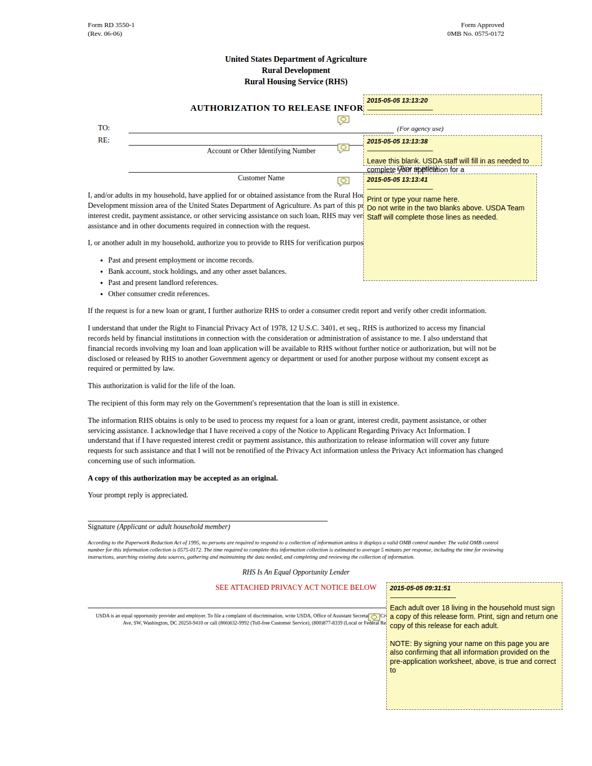Form RD 3550-1
(Rev. 06-06)
Form Approved
0MB No. 0575-0172
United States Department of Agriculture
Rural Development
Rural Housing Service (RHS)
AUTHORIZATION TO RELEASE INFORMATION
TO:
(For agency use)
RE:
(For agency use)
Account or Other Identifying Number
(Type or print)
Customer Name
I, and/or adults in my household, have applied for or obtained assistance from the Rural Housing Service (RHS), part of the Rural Development mission area of the United States Department of Agriculture. As part of this process or in considering my household for interest credit, payment assistance, or other servicing assistance on such loan, RHS may verify information contained in my request for assistance and in other documents required in connection with the request.
I, or another adult in my household, authorize you to provide to RHS for verification purposes the following applicable information:
Past and present employment or income records.
Bank account, stock holdings, and any other asset balances.
Past and present landlord references.
Other consumer credit references.
If the request is for a new loan or grant, I further authorize RHS to order a consumer credit report and verify other credit information.
I understand that under the Right to Financial Privacy Act of 1978, 12 U.S.C. 3401, et seq., RHS is authorized to access my financial records held by financial institutions in connection with the consideration or administration of assistance to me. I also understand that financial records involving my loan and loan application will be available to RHS without further notice or authorization, but will not be disclosed or released by RHS to another Government agency or department or used for another purpose without my consent except as required or permitted by law.
This authorization is valid for the life of the loan.
The recipient of this form may rely on the Government's representation that the loan is still in existence.
The information RHS obtains is only to be used to process my request for a loan or grant, interest credit, payment assistance, or other servicing assistance. I acknowledge that I have received a copy of the Notice to Applicant Regarding Privacy Act Information. I understand that if I have requested interest credit or payment assistance, this authorization to release information will cover any future requests for such assistance and that I will not be renotified of the Privacy Act information unless the Privacy Act information has changed concerning use of such information.
A copy of this authorization may be accepted as an original.
Your prompt reply is appreciated.
Signature (Applicant or adult household member)
According to the Paperwork Reduction Act of 1995, no persons are required to respond to a collection of information unless it displays a valid OMB control number. The valid OMB control number for this information collection is 0575-0172. The time required to complete this information collection is estimated to average 5 minutes per response, including the time for reviewing instructions, searching existing data sources, gathering and maintaining the data needed, and completing and reviewing the collection of information.
RHS Is An Equal Opportunity Lender
SEE ATTACHED PRIVACY ACT NOTICE BELOW
USDA is an equal opportunity provider and employer. To file a complaint of discrimination, write USDA, Office of Assistant Secretary for Civil Rights, Office of Adjudication, 1400 Independence
Ave, SW, Washington, DC 20250-9410 or call (866)632-9992 (Toll-free Customer Service), (800)877-8339 (Local or Federal Relay), (866)377-8642 (Relay voice users).
2015-05-05 13:13:20 -------------------------------------------
2015-05-05 13:13:38 ------------------------------------------- Leave this blank. USDA staff will fill in as needed to complete your application for a
2015-05-05 13:13:41 ------------------------------------------- Print or type your name here.
Do not write in the two blanks above. USDA Team Staff will complete those lines as needed.
2015-05-05 09:31:51 ------------------------------------------- Each adult over 18 living in the household must sign a copy of this release form. Print, sign and return one copy of this release for each adult.
NOTE: By signing your name on this page you are also confirming that all information provided on the pre-application worksheet, above, is true and correct to